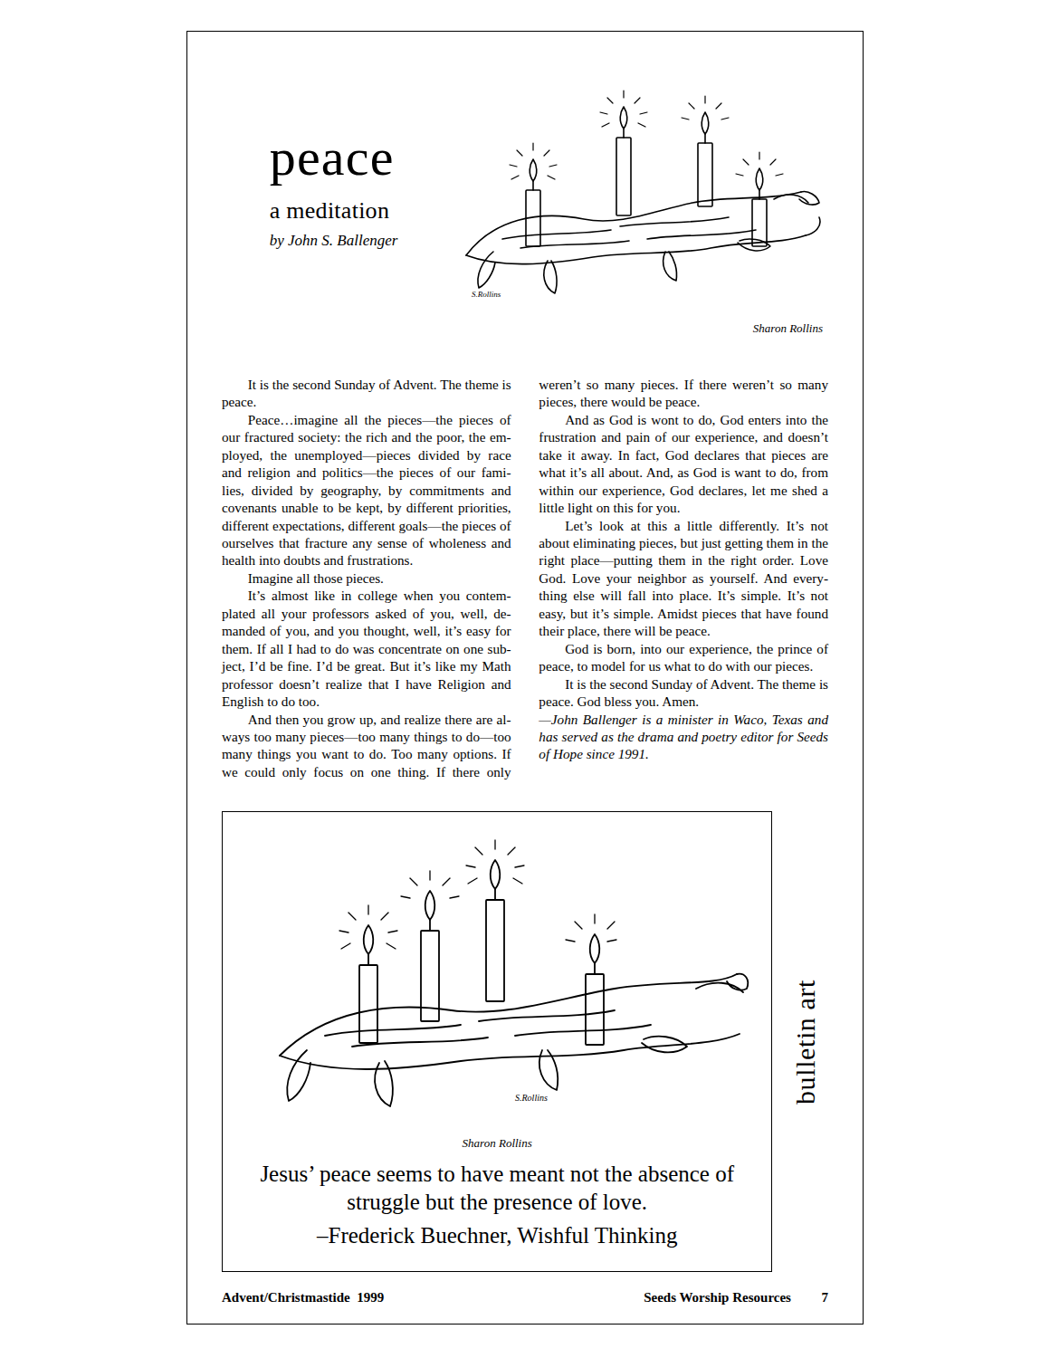peace
a meditation
by John S. Ballenger
S.Rollins
Sharon Rollins
It is the second Sunday of Advent. The theme is peace.
Peace…imagine all the pieces—the pieces of our fractured society: the rich and the poor, the employed, the unemployed—pieces divided by race and religion and politics—the pieces of our families, divided by geography, by commitments and covenants unable to be kept, by different priorities, different expectations, different goals—the pieces of ourselves that fracture any sense of wholeness and health into doubts and frustrations.
Imagine all those pieces.
It’s almost like in college when you contemplated all your professors asked of you, well, demanded of you, and you thought, well, it’s easy for them. If all I had to do was concentrate on one subject, I’d be fine. I’d be great. But it’s like my Math professor doesn’t realize that I have Religion and English to do too.
And then you grow up, and realize there are always too many pieces—too many things to do—too many things you want to do. Too many options. If we could only focus on one thing. If there only weren’t so many pieces. If there weren’t so many pieces, there would be peace.
And as God is wont to do, God enters into the frustration and pain of our experience, and doesn’t take it away. In fact, God declares that pieces are what it’s all about. And, as God is want to do, from within our experience, God declares, let me shed a little light on this for you.
Let’s look at this a little differently. It’s not about eliminating pieces, but just getting them in the right place—putting them in the right order. Love God. Love your neighbor as yourself. And everything else will fall into place. It’s simple. It’s not easy, but it’s simple. Amidst pieces that have found their place, there will be peace.
God is born, into our experience, the prince of peace, to model for us what to do with our pieces.
It is the second Sunday of Advent. The theme is peace. God bless you. Amen.
—John Ballenger is a minister in Waco, Texas and has served as the drama and poetry editor for Seeds of Hope since 1991.
S.Rollins
Sharon Rollins
Jesus’ peace seems to have meant not the absence of struggle but the presence of love. –Frederick Buechner, Wishful Thinking
bulletin art
Advent/Christmastide 1999
Seeds Worship Resources 7